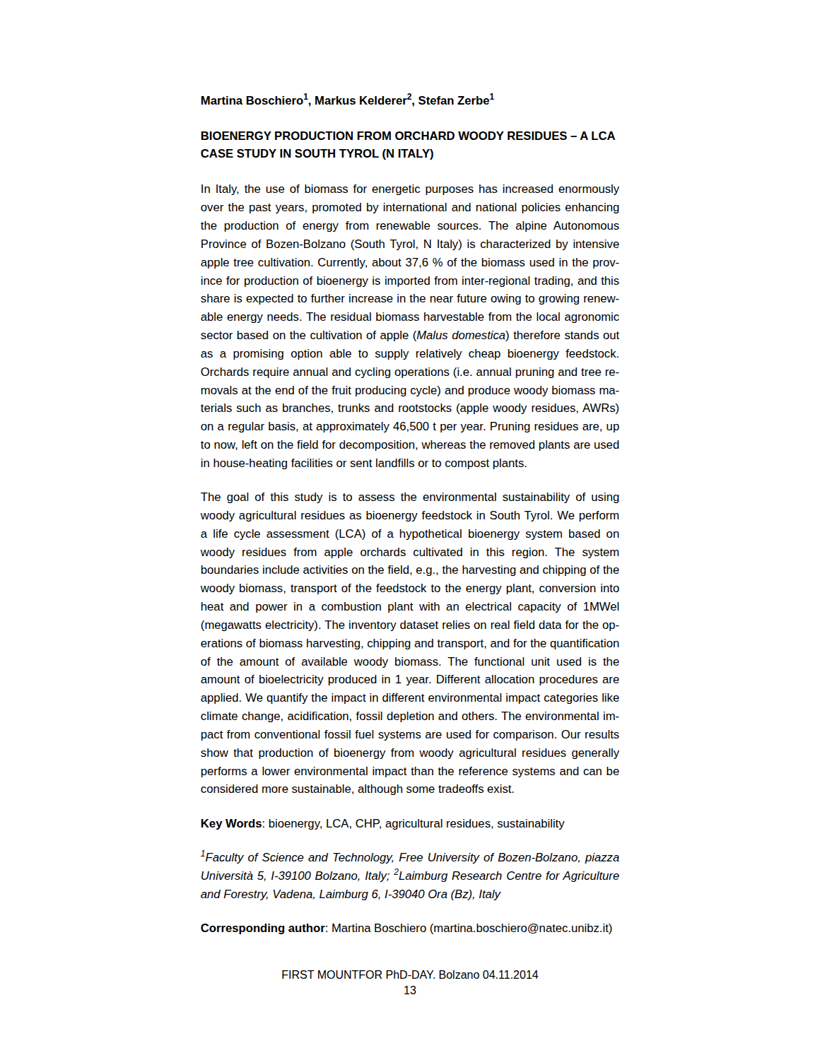Martina Boschiero1, Markus Kelderer2, Stefan Zerbe1
Bioenergy production from orchard woody residues – a LCA case study in South Tyrol (N Italy)
In Italy, the use of biomass for energetic purposes has increased enormously over the past years, promoted by international and national policies enhancing the production of energy from renewable sources. The alpine Autonomous Province of Bozen-Bolzano (South Tyrol, N Italy) is characterized by intensive apple tree cultivation. Currently, about 37,6 % of the biomass used in the province for production of bioenergy is imported from inter-regional trading, and this share is expected to further increase in the near future owing to growing renewable energy needs. The residual biomass harvestable from the local agronomic sector based on the cultivation of apple (Malus domestica) therefore stands out as a promising option able to supply relatively cheap bioenergy feedstock. Orchards require annual and cycling operations (i.e. annual pruning and tree removals at the end of the fruit producing cycle) and produce woody biomass materials such as branches, trunks and rootstocks (apple woody residues, AWRs) on a regular basis, at approximately 46,500 t per year. Pruning residues are, up to now, left on the field for decomposition, whereas the removed plants are used in house-heating facilities or sent landfills or to compost plants.
The goal of this study is to assess the environmental sustainability of using woody agricultural residues as bioenergy feedstock in South Tyrol. We perform a life cycle assessment (LCA) of a hypothetical bioenergy system based on woody residues from apple orchards cultivated in this region. The system boundaries include activities on the field, e.g., the harvesting and chipping of the woody biomass, transport of the feedstock to the energy plant, conversion into heat and power in a combustion plant with an electrical capacity of 1MWel (megawatts electricity). The inventory dataset relies on real field data for the operations of biomass harvesting, chipping and transport, and for the quantification of the amount of available woody biomass. The functional unit used is the amount of bioelectricity produced in 1 year. Different allocation procedures are applied. We quantify the impact in different environmental impact categories like climate change, acidification, fossil depletion and others. The environmental impact from conventional fossil fuel systems are used for comparison. Our results show that production of bioenergy from woody agricultural residues generally performs a lower environmental impact than the reference systems and can be considered more sustainable, although some tradeoffs exist.
Key Words: bioenergy, LCA, CHP, agricultural residues, sustainability
1Faculty of Science and Technology, Free University of Bozen-Bolzano, piazza Università 5, I-39100 Bolzano, Italy; 2Laimburg Research Centre for Agriculture and Forestry, Vadena, Laimburg 6, I-39040 Ora (Bz), Italy
Corresponding author: Martina Boschiero (martina.boschiero@natec.unibz.it)
FIRST MOUNTFOR PhD-DAY. Bolzano 04.11.2014 13